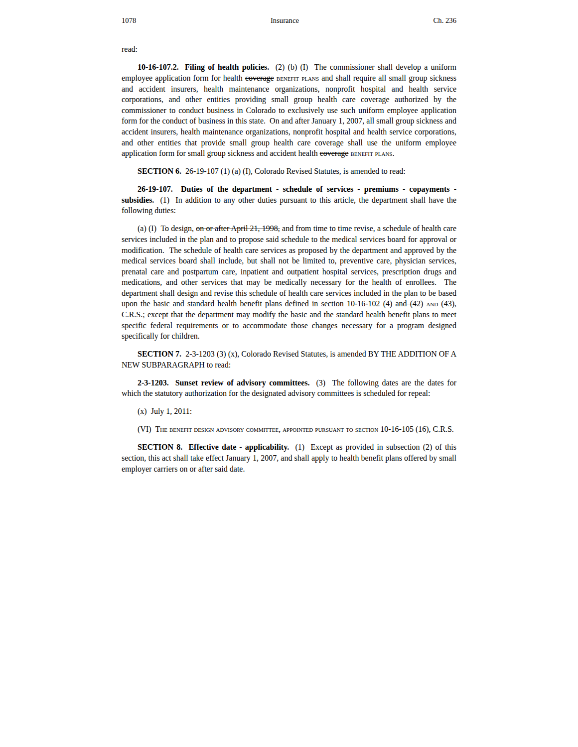1078 Insurance Ch. 236
read:
10-16-107.2. Filing of health policies. (2) (b) (I) The commissioner shall develop a uniform employee application form for health coverage benefit plans and shall require all small group sickness and accident insurers, health maintenance organizations, nonprofit hospital and health service corporations, and other entities providing small group health care coverage authorized by the commissioner to conduct business in Colorado to exclusively use such uniform employee application form for the conduct of business in this state. On and after January 1, 2007, all small group sickness and accident insurers, health maintenance organizations, nonprofit hospital and health service corporations, and other entities that provide small group health care coverage shall use the uniform employee application form for small group sickness and accident health coverage benefit plans.
SECTION 6. 26-19-107 (1) (a) (I), Colorado Revised Statutes, is amended to read:
26-19-107. Duties of the department - schedule of services - premiums - copayments - subsidies. (1) In addition to any other duties pursuant to this article, the department shall have the following duties:
(a) (I) To design, on or after April 21, 1998, and from time to time revise, a schedule of health care services included in the plan and to propose said schedule to the medical services board for approval or modification. The schedule of health care services as proposed by the department and approved by the medical services board shall include, but shall not be limited to, preventive care, physician services, prenatal care and postpartum care, inpatient and outpatient hospital services, prescription drugs and medications, and other services that may be medically necessary for the health of enrollees. The department shall design and revise this schedule of health care services included in the plan to be based upon the basic and standard health benefit plans defined in section 10-16-102 (4) and (42) and (43), C.R.S.; except that the department may modify the basic and the standard health benefit plans to meet specific federal requirements or to accommodate those changes necessary for a program designed specifically for children.
SECTION 7. 2-3-1203 (3) (x), Colorado Revised Statutes, is amended BY THE ADDITION OF A NEW SUBPARAGRAPH to read:
2-3-1203. Sunset review of advisory committees. (3) The following dates are the dates for which the statutory authorization for the designated advisory committees is scheduled for repeal:
(x) July 1, 2011:
(VI) The benefit design advisory committee, appointed pursuant to section 10-16-105 (16), C.R.S.
SECTION 8. Effective date - applicability. (1) Except as provided in subsection (2) of this section, this act shall take effect January 1, 2007, and shall apply to health benefit plans offered by small employer carriers on or after said date.